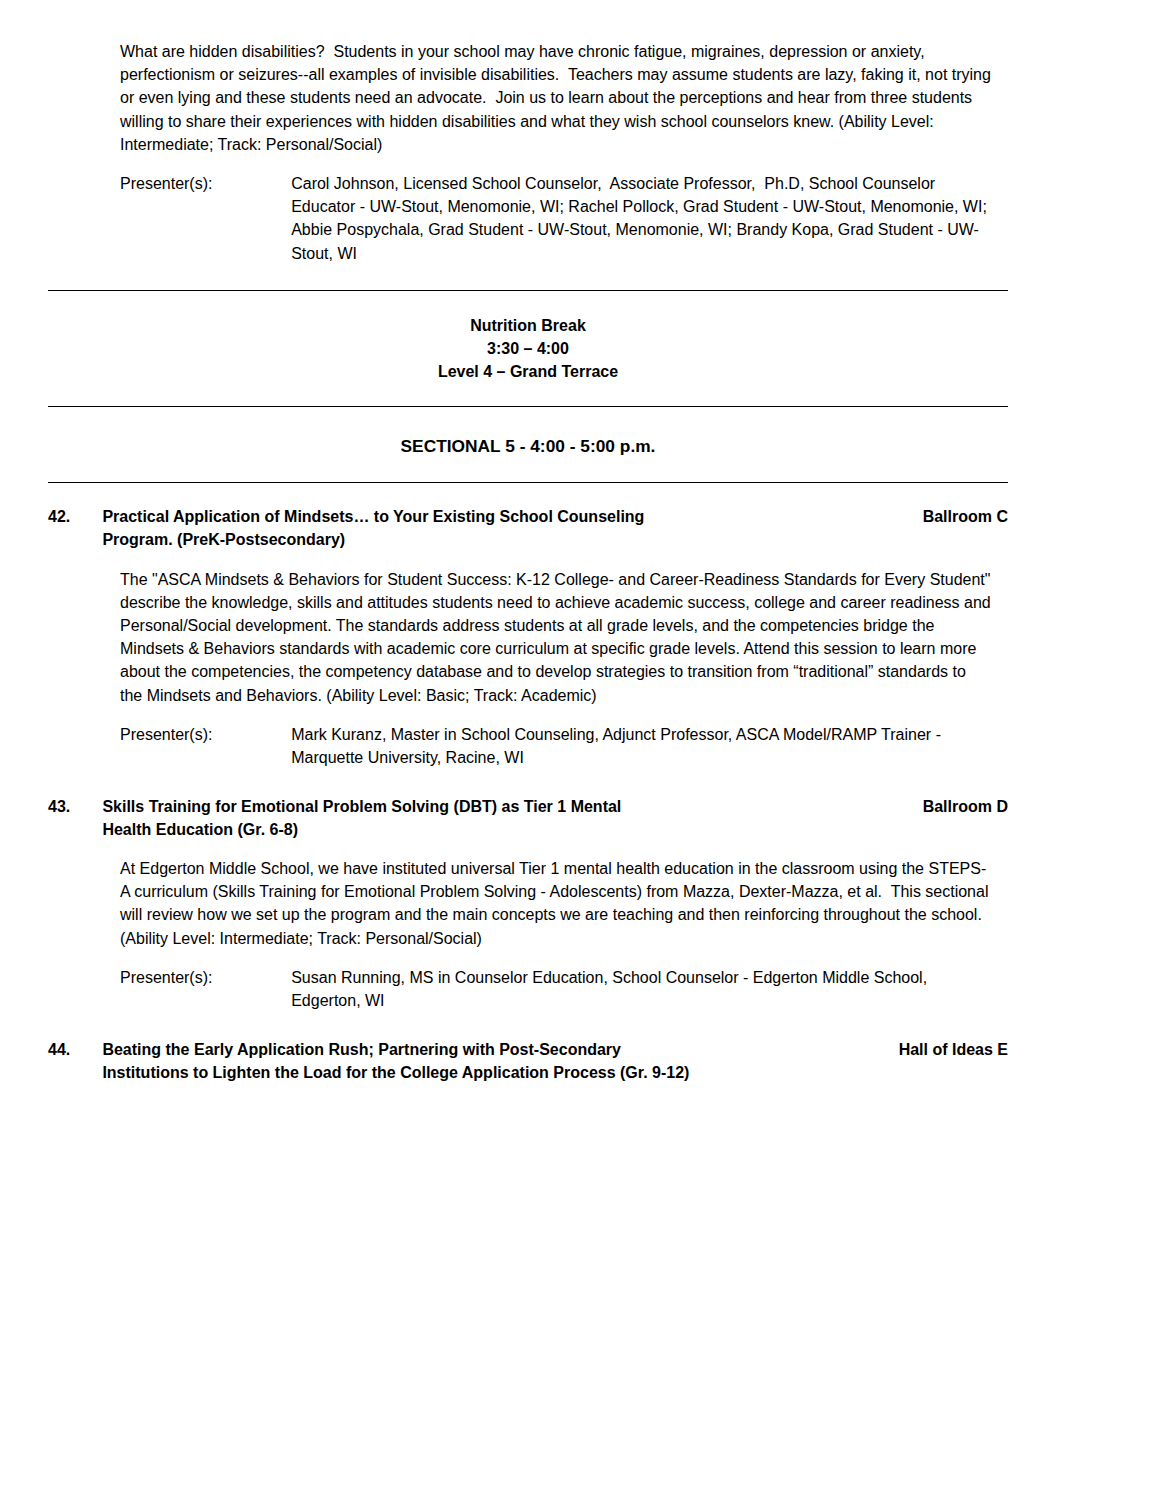What are hidden disabilities? Students in your school may have chronic fatigue, migraines, depression or anxiety, perfectionism or seizures--all examples of invisible disabilities. Teachers may assume students are lazy, faking it, not trying or even lying and these students need an advocate. Join us to learn about the perceptions and hear from three students willing to share their experiences with hidden disabilities and what they wish school counselors knew. (Ability Level: Intermediate; Track: Personal/Social)
Presenter(s):
Carol Johnson, Licensed School Counselor, Associate Professor, Ph.D, School Counselor Educator - UW-Stout, Menomonie, WI; Rachel Pollock, Grad Student - UW-Stout, Menomonie, WI; Abbie Pospychala, Grad Student - UW-Stout, Menomonie, WI; Brandy Kopa, Grad Student - UW-Stout, WI
Nutrition Break
3:30 – 4:00
Level 4 – Grand Terrace
SECTIONAL 5 - 4:00 - 5:00 p.m.
42. Practical Application of Mindsets… to Your Existing School Counseling Ballroom C
Program. (PreK-Postsecondary)
The "ASCA Mindsets & Behaviors for Student Success: K-12 College- and Career-Readiness Standards for Every Student" describe the knowledge, skills and attitudes students need to achieve academic success, college and career readiness and Personal/Social development. The standards address students at all grade levels, and the competencies bridge the Mindsets & Behaviors standards with academic core curriculum at specific grade levels. Attend this session to learn more about the competencies, the competency database and to develop strategies to transition from “traditional” standards to the Mindsets and Behaviors. (Ability Level: Basic; Track: Academic)
Presenter(s):
Mark Kuranz, Master in School Counseling, Adjunct Professor, ASCA Model/RAMP Trainer - Marquette University, Racine, WI
43. Skills Training for Emotional Problem Solving (DBT) as Tier 1 Mental Ballroom D
Health Education (Gr. 6-8)
At Edgerton Middle School, we have instituted universal Tier 1 mental health education in the classroom using the STEPS-A curriculum (Skills Training for Emotional Problem Solving - Adolescents) from Mazza, Dexter-Mazza, et al. This sectional will review how we set up the program and the main concepts we are teaching and then reinforcing throughout the school. (Ability Level: Intermediate; Track: Personal/Social)
Presenter(s):
Susan Running, MS in Counselor Education, School Counselor - Edgerton Middle School, Edgerton, WI
44. Beating the Early Application Rush; Partnering with Post-Secondary Hall of Ideas E
Institutions to Lighten the Load for the College Application Process (Gr. 9-12)